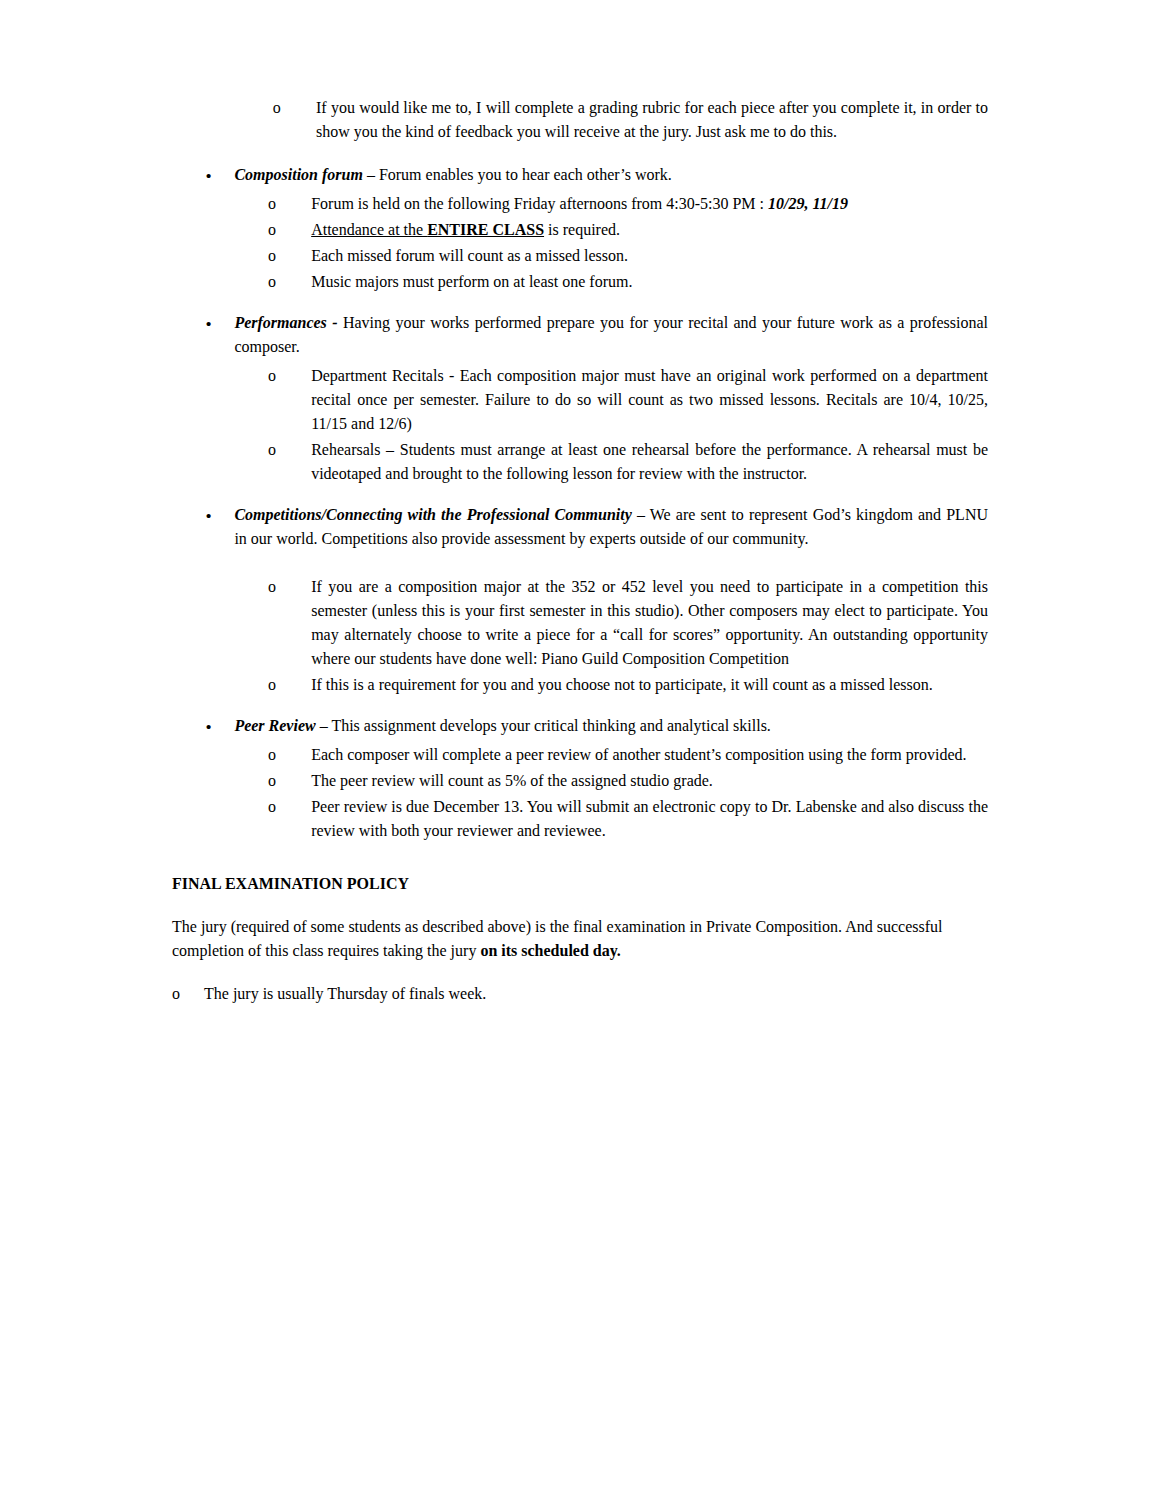If you would like me to, I will complete a grading rubric for each piece after you complete it, in order to show you the kind of feedback you will receive at the jury. Just ask me to do this.
Composition forum – Forum enables you to hear each other’s work.
Forum is held on the following Friday afternoons from 4:30-5:30 PM : 10/29, 11/19
Attendance at the ENTIRE CLASS is required.
Each missed forum will count as a missed lesson.
Music majors must perform on at least one forum.
Performances - Having your works performed prepare you for your recital and your future work as a professional composer.
Department Recitals - Each composition major must have an original work performed on a department recital once per semester. Failure to do so will count as two missed lessons. Recitals are 10/4, 10/25, 11/15 and 12/6)
Rehearsals – Students must arrange at least one rehearsal before the performance. A rehearsal must be videotaped and brought to the following lesson for review with the instructor.
Competitions/Connecting with the Professional Community – We are sent to represent God’s kingdom and PLNU in our world. Competitions also provide assessment by experts outside of our community.
If you are a composition major at the 352 or 452 level you need to participate in a competition this semester (unless this is your first semester in this studio). Other composers may elect to participate. You may alternately choose to write a piece for a “call for scores” opportunity. An outstanding opportunity where our students have done well: Piano Guild Composition Competition
If this is a requirement for you and you choose not to participate, it will count as a missed lesson.
Peer Review – This assignment develops your critical thinking and analytical skills.
Each composer will complete a peer review of another student’s composition using the form provided.
The peer review will count as 5% of the assigned studio grade.
Peer review is due December 13. You will submit an electronic copy to Dr. Labenske and also discuss the review with both your reviewer and reviewee.
FINAL EXAMINATION POLICY
The jury (required of some students as described above) is the final examination in Private Composition. And successful completion of this class requires taking the jury on its scheduled day.
o The jury is usually Thursday of finals week.